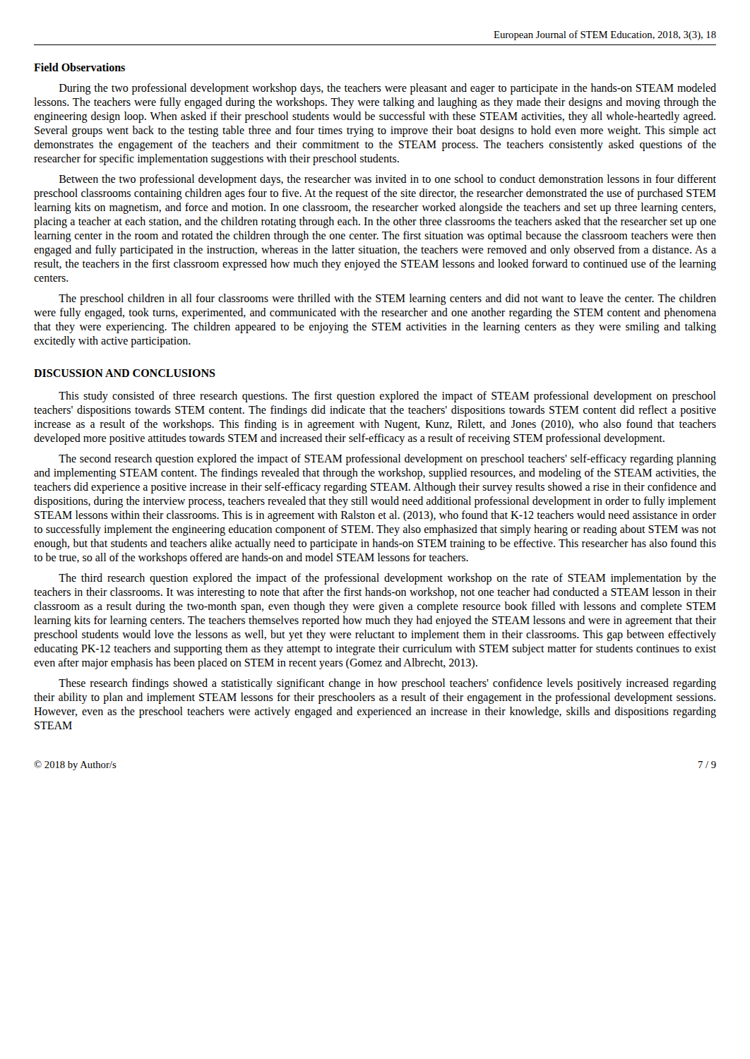European Journal of STEM Education, 2018, 3(3), 18
Field Observations
During the two professional development workshop days, the teachers were pleasant and eager to participate in the hands-on STEAM modeled lessons. The teachers were fully engaged during the workshops. They were talking and laughing as they made their designs and moving through the engineering design loop. When asked if their preschool students would be successful with these STEAM activities, they all whole-heartedly agreed. Several groups went back to the testing table three and four times trying to improve their boat designs to hold even more weight. This simple act demonstrates the engagement of the teachers and their commitment to the STEAM process. The teachers consistently asked questions of the researcher for specific implementation suggestions with their preschool students.
Between the two professional development days, the researcher was invited in to one school to conduct demonstration lessons in four different preschool classrooms containing children ages four to five. At the request of the site director, the researcher demonstrated the use of purchased STEM learning kits on magnetism, and force and motion. In one classroom, the researcher worked alongside the teachers and set up three learning centers, placing a teacher at each station, and the children rotating through each. In the other three classrooms the teachers asked that the researcher set up one learning center in the room and rotated the children through the one center. The first situation was optimal because the classroom teachers were then engaged and fully participated in the instruction, whereas in the latter situation, the teachers were removed and only observed from a distance. As a result, the teachers in the first classroom expressed how much they enjoyed the STEAM lessons and looked forward to continued use of the learning centers.
The preschool children in all four classrooms were thrilled with the STEM learning centers and did not want to leave the center. The children were fully engaged, took turns, experimented, and communicated with the researcher and one another regarding the STEM content and phenomena that they were experiencing. The children appeared to be enjoying the STEM activities in the learning centers as they were smiling and talking excitedly with active participation.
DISCUSSION AND CONCLUSIONS
This study consisted of three research questions. The first question explored the impact of STEAM professional development on preschool teachers' dispositions towards STEM content. The findings did indicate that the teachers' dispositions towards STEM content did reflect a positive increase as a result of the workshops. This finding is in agreement with Nugent, Kunz, Rilett, and Jones (2010), who also found that teachers developed more positive attitudes towards STEM and increased their self-efficacy as a result of receiving STEM professional development.
The second research question explored the impact of STEAM professional development on preschool teachers' self-efficacy regarding planning and implementing STEAM content. The findings revealed that through the workshop, supplied resources, and modeling of the STEAM activities, the teachers did experience a positive increase in their self-efficacy regarding STEAM. Although their survey results showed a rise in their confidence and dispositions, during the interview process, teachers revealed that they still would need additional professional development in order to fully implement STEAM lessons within their classrooms. This is in agreement with Ralston et al. (2013), who found that K-12 teachers would need assistance in order to successfully implement the engineering education component of STEM. They also emphasized that simply hearing or reading about STEM was not enough, but that students and teachers alike actually need to participate in hands-on STEM training to be effective. This researcher has also found this to be true, so all of the workshops offered are hands-on and model STEAM lessons for teachers.
The third research question explored the impact of the professional development workshop on the rate of STEAM implementation by the teachers in their classrooms. It was interesting to note that after the first hands-on workshop, not one teacher had conducted a STEAM lesson in their classroom as a result during the two-month span, even though they were given a complete resource book filled with lessons and complete STEM learning kits for learning centers. The teachers themselves reported how much they had enjoyed the STEAM lessons and were in agreement that their preschool students would love the lessons as well, but yet they were reluctant to implement them in their classrooms. This gap between effectively educating PK-12 teachers and supporting them as they attempt to integrate their curriculum with STEM subject matter for students continues to exist even after major emphasis has been placed on STEM in recent years (Gomez and Albrecht, 2013).
These research findings showed a statistically significant change in how preschool teachers' confidence levels positively increased regarding their ability to plan and implement STEAM lessons for their preschoolers as a result of their engagement in the professional development sessions. However, even as the preschool teachers were actively engaged and experienced an increase in their knowledge, skills and dispositions regarding STEAM
© 2018 by Author/s 7 / 9